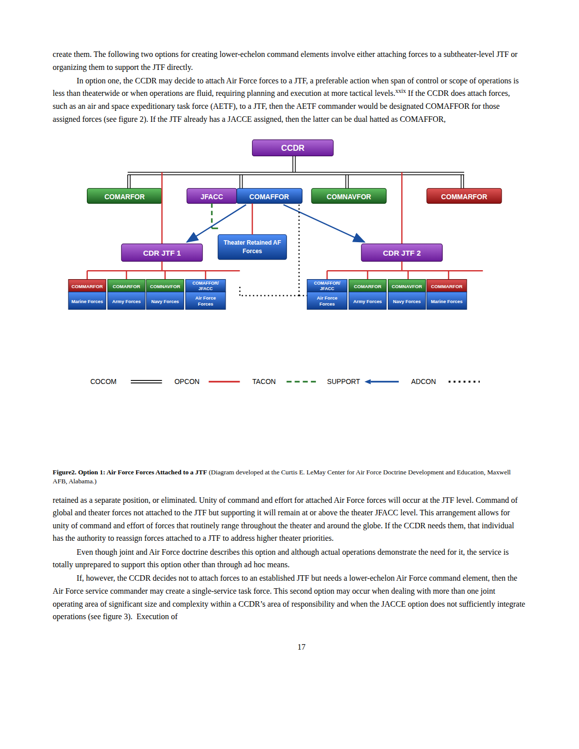create them. The following two options for creating lower-echelon command elements involve either attaching forces to a subtheater-level JTF or organizing them to support the JTF directly.
In option one, the CCDR may decide to attach Air Force forces to a JTF, a preferable action when span of control or scope of operations is less than theaterwide or when operations are fluid, requiring planning and execution at more tactical levels.xxix If the CCDR does attach forces, such as an air and space expeditionary task force (AETF), to a JTF, then the AETF commander would be designated COMAFFOR for those assigned forces (see figure 2). If the JTF already has a JACCE assigned, then the latter can be dual hatted as COMAFFOR,
CCDR COMARFOR JFACC COMAFFOR COMNAVFOR COMMARFOR CDR JTF 1 CDR JTF 2 Theater Retained AF Forces COMMARFOR Marine Forces COMARFOR Army Forces COMNAVFOR Navy Forces COMAFFOR/ JFACC Air Force Forces COMAFFOR/ JFACC Air Force Forces COMARFOR Army Forces COMNAVFOR Navy Forces COMMARFOR Marine Forces COCOM OPCON TACON SUPPORT ADCON
Figure2. Option 1: Air Force Forces Attached to a JTF (Diagram developed at the Curtis E. LeMay Center for Air Force Doctrine Development and Education, Maxwell AFB, Alabama.)
retained as a separate position, or eliminated. Unity of command and effort for attached Air Force forces will occur at the JTF level. Command of global and theater forces not attached to the JTF but supporting it will remain at or above the theater JFACC level. This arrangement allows for unity of command and effort of forces that routinely range throughout the theater and around the globe. If the CCDR needs them, that individual has the authority to reassign forces attached to a JTF to address higher theater priorities.
Even though joint and Air Force doctrine describes this option and although actual operations demonstrate the need for it, the service is totally unprepared to support this option other than through ad hoc means.
If, however, the CCDR decides not to attach forces to an established JTF but needs a lower-echelon Air Force command element, then the Air Force service commander may create a single-service task force. This second option may occur when dealing with more than one joint operating area of significant size and complexity within a CCDR’s area of responsibility and when the JACCE option does not sufficiently integrate operations (see figure 3). Execution of
17